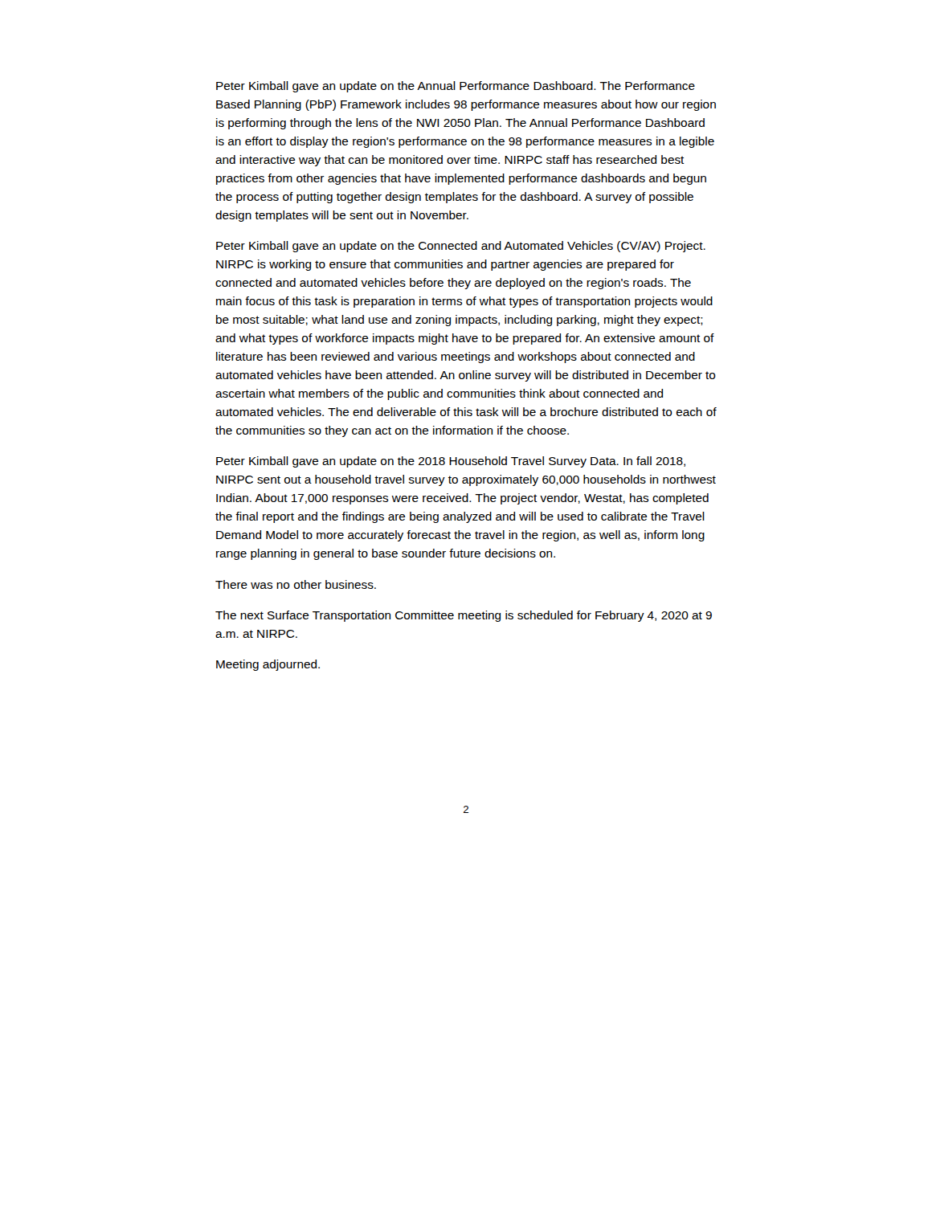Peter Kimball gave an update on the Annual Performance Dashboard. The Performance Based Planning (PbP) Framework includes 98 performance measures about how our region is performing through the lens of the NWI 2050 Plan. The Annual Performance Dashboard is an effort to display the region's performance on the 98 performance measures in a legible and interactive way that can be monitored over time. NIRPC staff has researched best practices from other agencies that have implemented performance dashboards and begun the process of putting together design templates for the dashboard. A survey of possible design templates will be sent out in November.
Peter Kimball gave an update on the Connected and Automated Vehicles (CV/AV) Project. NIRPC is working to ensure that communities and partner agencies are prepared for connected and automated vehicles before they are deployed on the region's roads. The main focus of this task is preparation in terms of what types of transportation projects would be most suitable; what land use and zoning impacts, including parking, might they expect; and what types of workforce impacts might have to be prepared for. An extensive amount of literature has been reviewed and various meetings and workshops about connected and automated vehicles have been attended. An online survey will be distributed in December to ascertain what members of the public and communities think about connected and automated vehicles. The end deliverable of this task will be a brochure distributed to each of the communities so they can act on the information if the choose.
Peter Kimball gave an update on the 2018 Household Travel Survey Data. In fall 2018, NIRPC sent out a household travel survey to approximately 60,000 households in northwest Indian. About 17,000 responses were received. The project vendor, Westat, has completed the final report and the findings are being analyzed and will be used to calibrate the Travel Demand Model to more accurately forecast the travel in the region, as well as, inform long range planning in general to base sounder future decisions on.
There was no other business.
The next Surface Transportation Committee meeting is scheduled for February 4, 2020 at 9 a.m. at NIRPC.
Meeting adjourned.
2